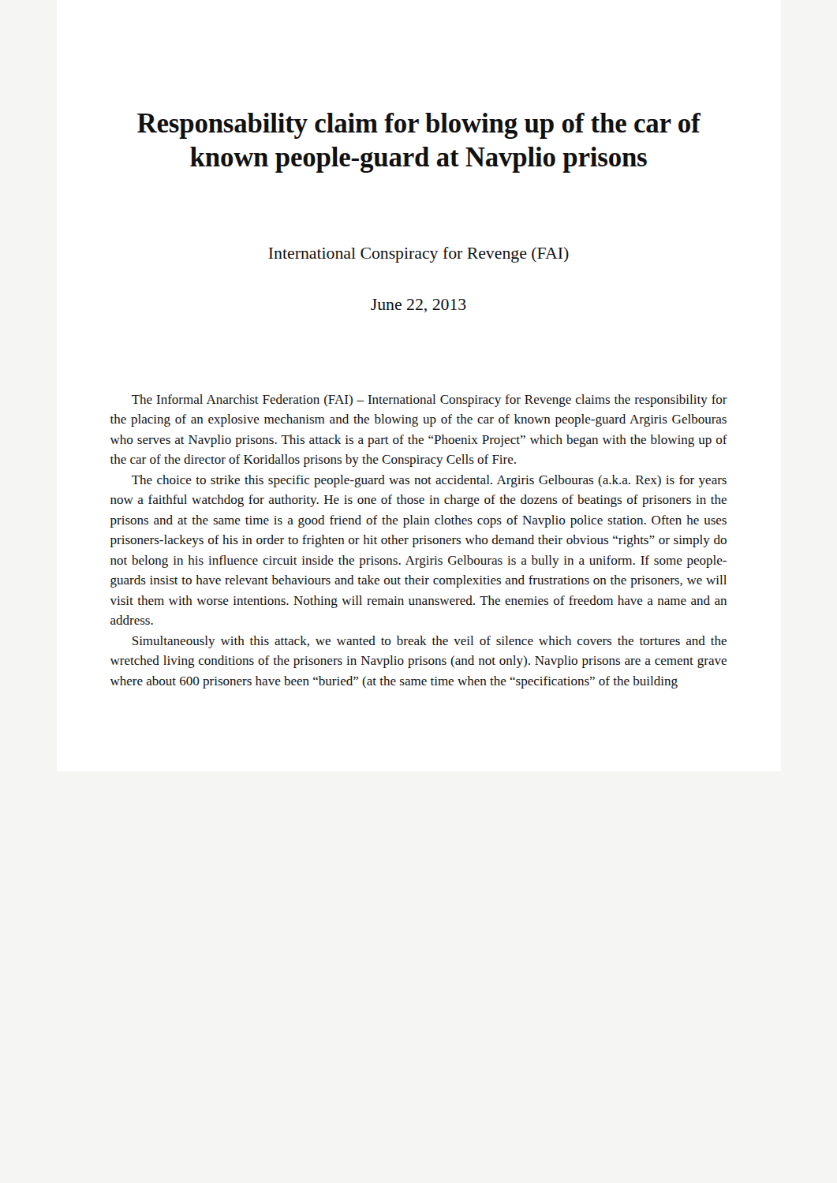Responsability claim for blowing up of the car of known people-guard at Navplio prisons
International Conspiracy for Revenge (FAI)
June 22, 2013
The Informal Anarchist Federation (FAI) – International Conspiracy for Revenge claims the responsibility for the placing of an explosive mechanism and the blowing up of the car of known people-guard Argiris Gelbouras who serves at Navplio prisons. This attack is a part of the “Phoenix Project” which began with the blowing up of the car of the director of Koridallos prisons by the Conspiracy Cells of Fire.
The choice to strike this specific people-guard was not accidental. Argiris Gelbouras (a.k.a. Rex) is for years now a faithful watchdog for authority. He is one of those in charge of the dozens of beatings of prisoners in the prisons and at the same time is a good friend of the plain clothes cops of Navplio police station. Often he uses prisoners-lackeys of his in order to frighten or hit other prisoners who demand their obvious “rights” or simply do not belong in his influence circuit inside the prisons. Argiris Gelbouras is a bully in a uniform. If some people-guards insist to have relevant behaviours and take out their complexities and frustrations on the prisoners, we will visit them with worse intentions. Nothing will remain unanswered. The enemies of freedom have a name and an address.
Simultaneously with this attack, we wanted to break the veil of silence which covers the tortures and the wretched living conditions of the prisoners in Navplio prisons (and not only). Navplio prisons are a cement grave where about 600 prisoners have been “buried” (at the same time when the “specifications” of the building